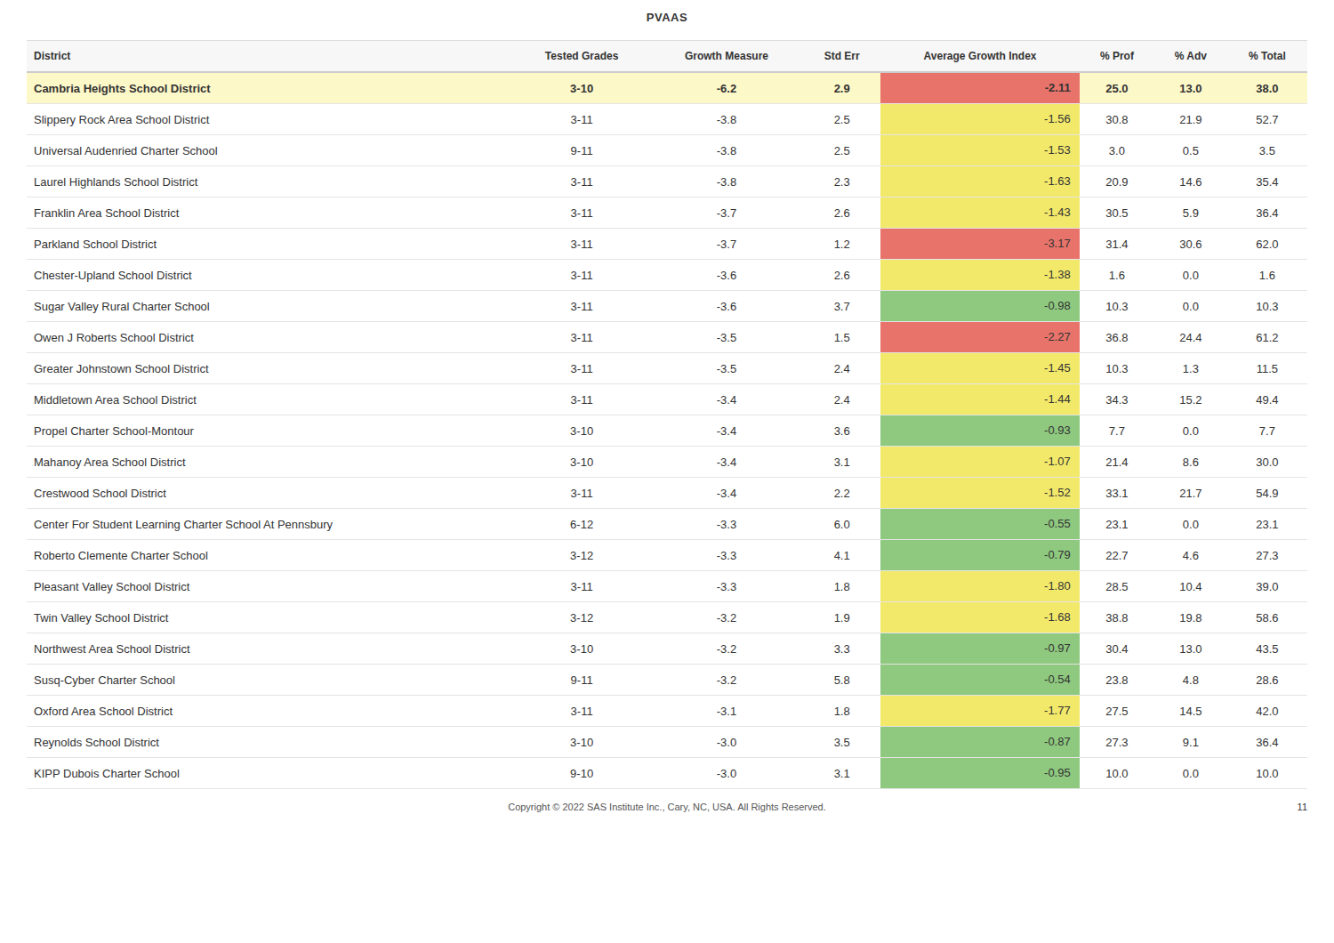PVAAS
| District | Tested Grades | Growth Measure | Std Err | Average Growth Index | % Prof | % Adv | % Total |
| --- | --- | --- | --- | --- | --- | --- | --- |
| Cambria Heights School District | 3-10 | -6.2 | 2.9 | -2.11 | 25.0 | 13.0 | 38.0 |
| Slippery Rock Area School District | 3-11 | -3.8 | 2.5 | -1.56 | 30.8 | 21.9 | 52.7 |
| Universal Audenried Charter School | 9-11 | -3.8 | 2.5 | -1.53 | 3.0 | 0.5 | 3.5 |
| Laurel Highlands School District | 3-11 | -3.8 | 2.3 | -1.63 | 20.9 | 14.6 | 35.4 |
| Franklin Area School District | 3-11 | -3.7 | 2.6 | -1.43 | 30.5 | 5.9 | 36.4 |
| Parkland School District | 3-11 | -3.7 | 1.2 | -3.17 | 31.4 | 30.6 | 62.0 |
| Chester-Upland School District | 3-11 | -3.6 | 2.6 | -1.38 | 1.6 | 0.0 | 1.6 |
| Sugar Valley Rural Charter School | 3-11 | -3.6 | 3.7 | -0.98 | 10.3 | 0.0 | 10.3 |
| Owen J Roberts School District | 3-11 | -3.5 | 1.5 | -2.27 | 36.8 | 24.4 | 61.2 |
| Greater Johnstown School District | 3-11 | -3.5 | 2.4 | -1.45 | 10.3 | 1.3 | 11.5 |
| Middletown Area School District | 3-11 | -3.4 | 2.4 | -1.44 | 34.3 | 15.2 | 49.4 |
| Propel Charter School-Montour | 3-10 | -3.4 | 3.6 | -0.93 | 7.7 | 0.0 | 7.7 |
| Mahanoy Area School District | 3-10 | -3.4 | 3.1 | -1.07 | 21.4 | 8.6 | 30.0 |
| Crestwood School District | 3-11 | -3.4 | 2.2 | -1.52 | 33.1 | 21.7 | 54.9 |
| Center For Student Learning Charter School At Pennsbury | 6-12 | -3.3 | 6.0 | -0.55 | 23.1 | 0.0 | 23.1 |
| Roberto Clemente Charter School | 3-12 | -3.3 | 4.1 | -0.79 | 22.7 | 4.6 | 27.3 |
| Pleasant Valley School District | 3-11 | -3.3 | 1.8 | -1.80 | 28.5 | 10.4 | 39.0 |
| Twin Valley School District | 3-12 | -3.2 | 1.9 | -1.68 | 38.8 | 19.8 | 58.6 |
| Northwest Area School District | 3-10 | -3.2 | 3.3 | -0.97 | 30.4 | 13.0 | 43.5 |
| Susq-Cyber Charter School | 9-11 | -3.2 | 5.8 | -0.54 | 23.8 | 4.8 | 28.6 |
| Oxford Area School District | 3-11 | -3.1 | 1.8 | -1.77 | 27.5 | 14.5 | 42.0 |
| Reynolds School District | 3-10 | -3.0 | 3.5 | -0.87 | 27.3 | 9.1 | 36.4 |
| KIPP Dubois Charter School | 9-10 | -3.0 | 3.1 | -0.95 | 10.0 | 0.0 | 10.0 |
Copyright © 2022 SAS Institute Inc., Cary, NC, USA. All Rights Reserved. 11